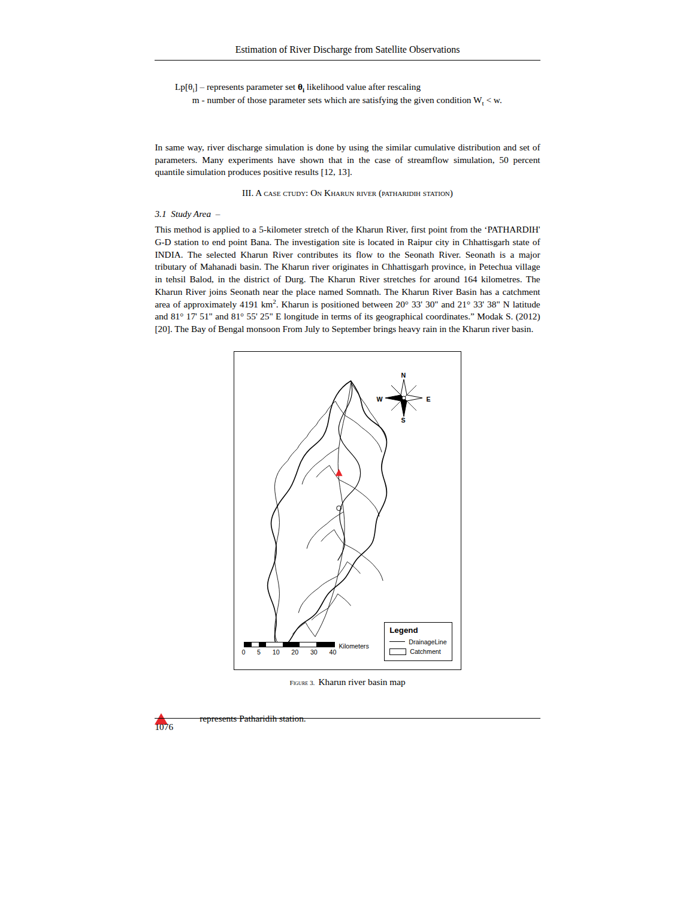Estimation of River Discharge from Satellite Observations
Lp[θi] – represents parameter set θi likelihood value after rescaling
m - number of those parameter sets which are satisfying the given condition Wt < w.
In same way, river discharge simulation is done by using the similar cumulative distribution and set of parameters. Many experiments have shown that in the case of streamflow simulation, 50 percent quantile simulation produces positive results [12, 13].
III. A case ctudy: On Kharun river (patharidih station)
3.1 Study Area –
This method is applied to a 5-kilometer stretch of the Kharun River, first point from the ‘PATHARDIH' G-D station to end point Bana. The investigation site is located in Raipur city in Chhattisgarh state of INDIA. The selected Kharun River contributes its flow to the Seonath River. Seonath is a major tributary of Mahanadi basin. The Kharun river originates in Chhattisgarh province, in Petechua village in tehsil Balod, in the district of Durg. The Kharun River stretches for around 164 kilometres. The Kharun River joins Seonath near the place named Somnath. The Kharun River Basin has a catchment area of approximately 4191 km2. Kharun is positioned between 20° 33' 30" and 21° 33' 38" N latitude and 81° 17' 51" and 81° 55' 25" E longitude in terms of its geographical coordinates.” Modak S. (2012) [20]. The Bay of Bengal monsoon From July to September brings heavy rain in the Kharun river basin.
N S E W
Legend
DrainageLine
Catchment
0510203040
Kilometers
Figure 3. Kharun river basin map
represents Patharidih station.
1076